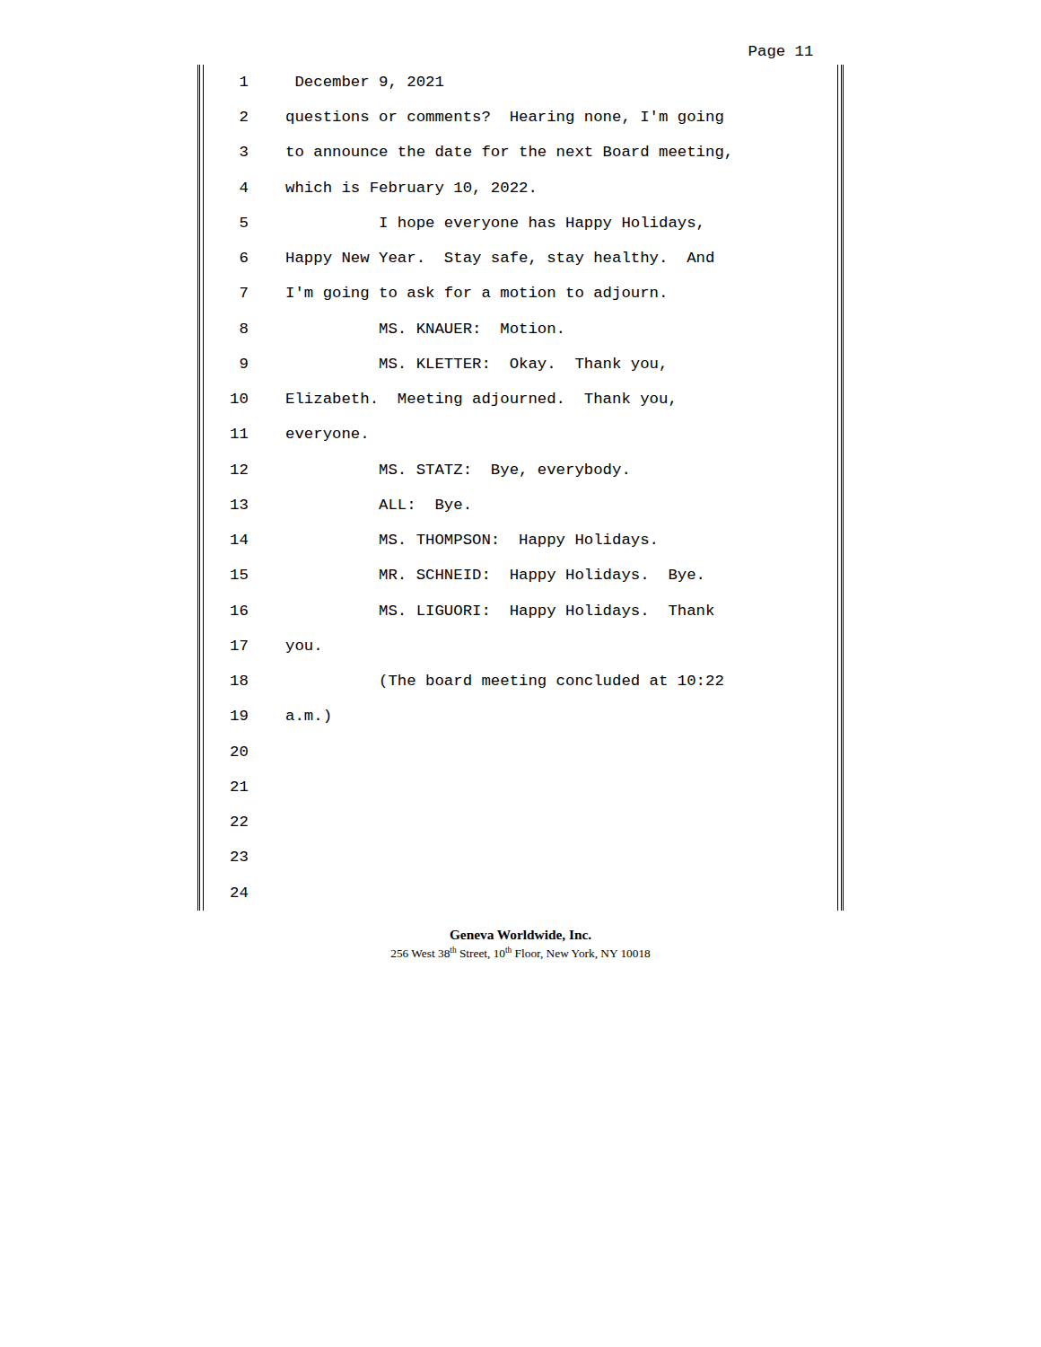Page 11
| 1 | December 9, 2021 |
| 2 | questions or comments? Hearing none, I'm going |
| 3 | to announce the date for the next Board meeting, |
| 4 | which is February 10, 2022. |
| 5 | I hope everyone has Happy Holidays, |
| 6 | Happy New Year. Stay safe, stay healthy. And |
| 7 | I'm going to ask for a motion to adjourn. |
| 8 | MS. KNAUER: Motion. |
| 9 | MS. KLETTER: Okay. Thank you, |
| 10 | Elizabeth. Meeting adjourned. Thank you, |
| 11 | everyone. |
| 12 | MS. STATZ: Bye, everybody. |
| 13 | ALL: Bye. |
| 14 | MS. THOMPSON: Happy Holidays. |
| 15 | MR. SCHNEID: Happy Holidays. Bye. |
| 16 | MS. LIGUORI: Happy Holidays. Thank |
| 17 | you. |
| 18 | (The board meeting concluded at 10:22 |
| 19 | a.m.) |
| 20 | |
| 21 | |
| 22 | |
| 23 | |
| 24 | |
Geneva Worldwide, Inc.
256 West 38th Street, 10th Floor, New York, NY 10018